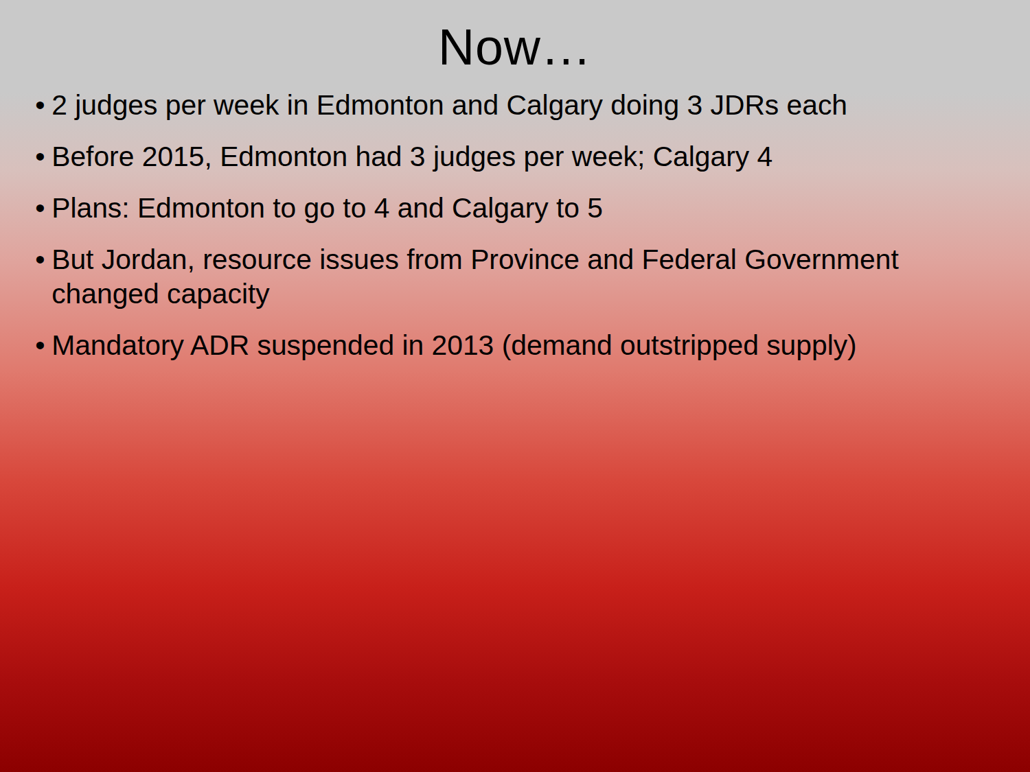Now…
2 judges per week in Edmonton and Calgary doing 3 JDRs each
Before 2015, Edmonton had 3 judges per week; Calgary 4
Plans: Edmonton to go to 4 and Calgary to 5
But Jordan, resource issues from Province and Federal Government changed capacity
Mandatory ADR suspended in 2013 (demand outstripped supply)